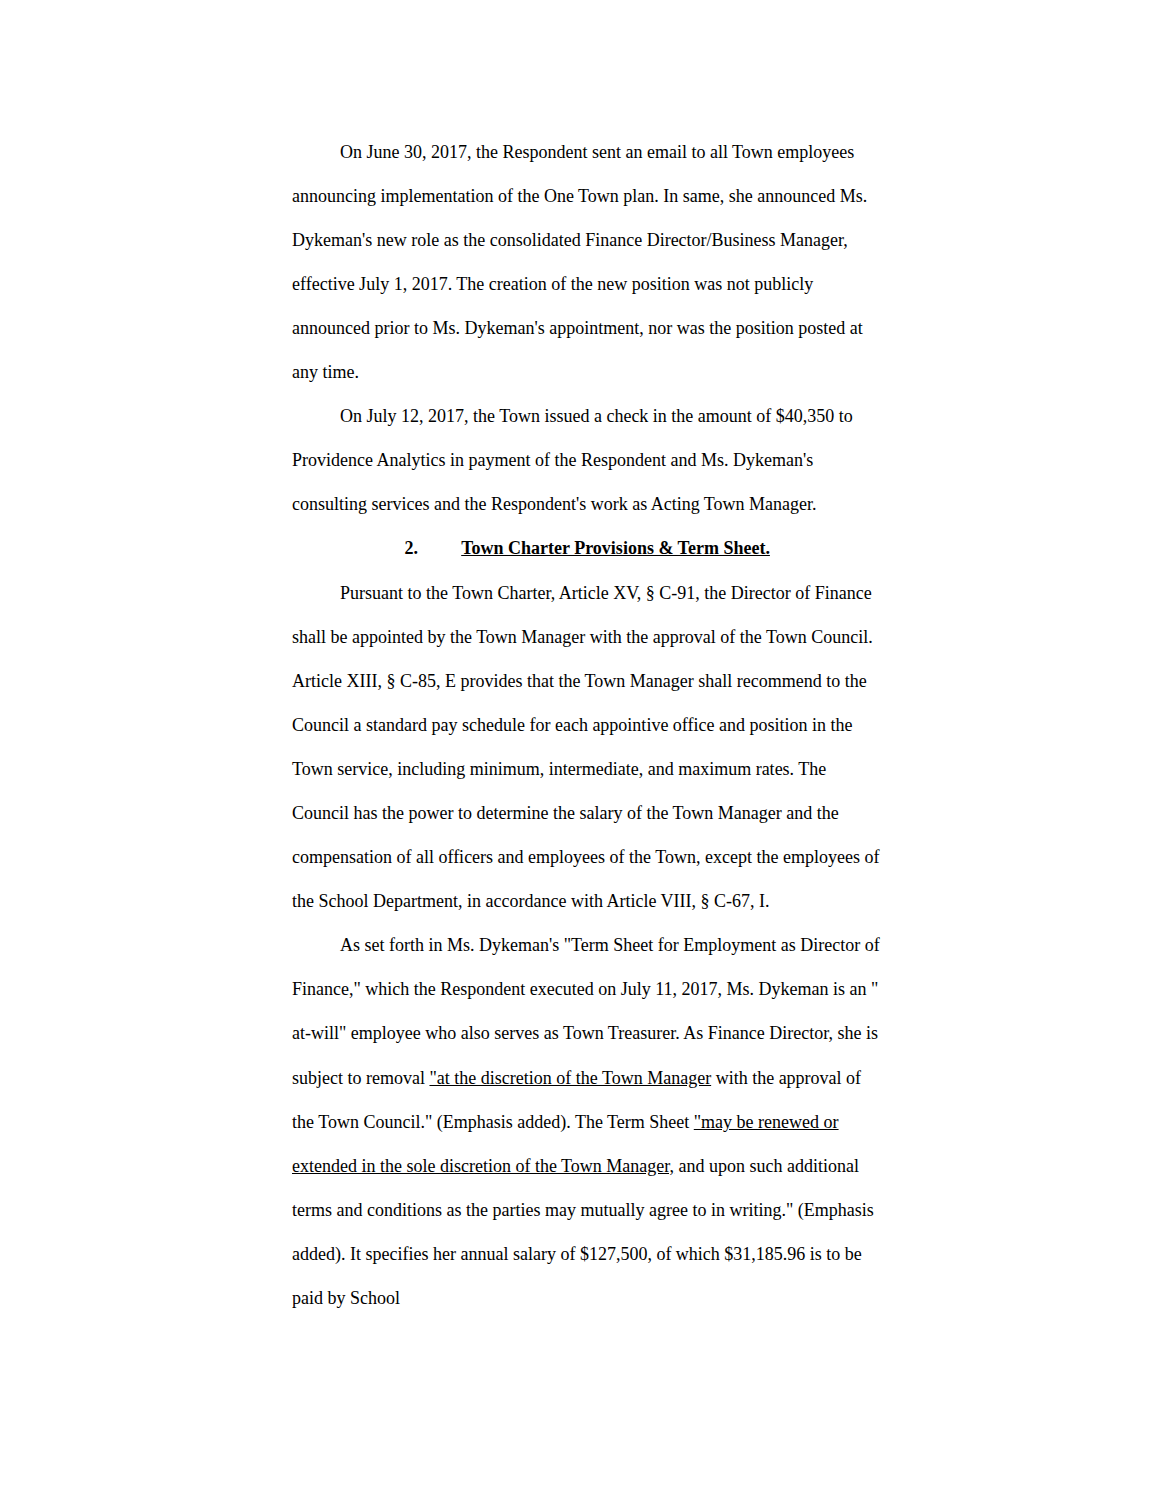On June 30, 2017, the Respondent sent an email to all Town employees announcing implementation of the One Town plan. In same, she announced Ms. Dykeman's new role as the consolidated Finance Director/Business Manager, effective July 1, 2017. The creation of the new position was not publicly announced prior to Ms. Dykeman's appointment, nor was the position posted at any time.
On July 12, 2017, the Town issued a check in the amount of $40,350 to Providence Analytics in payment of the Respondent and Ms. Dykeman's consulting services and the Respondent's work as Acting Town Manager.
2. Town Charter Provisions & Term Sheet.
Pursuant to the Town Charter, Article XV, § C-91, the Director of Finance shall be appointed by the Town Manager with the approval of the Town Council. Article XIII, § C-85, E provides that the Town Manager shall recommend to the Council a standard pay schedule for each appointive office and position in the Town service, including minimum, intermediate, and maximum rates. The Council has the power to determine the salary of the Town Manager and the compensation of all officers and employees of the Town, except the employees of the School Department, in accordance with Article VIII, § C-67, I.
As set forth in Ms. Dykeman's "Term Sheet for Employment as Director of Finance," which the Respondent executed on July 11, 2017, Ms. Dykeman is an " at-will" employee who also serves as Town Treasurer. As Finance Director, she is subject to removal "at the discretion of the Town Manager with the approval of the Town Council." (Emphasis added). The Term Sheet "may be renewed or extended in the sole discretion of the Town Manager, and upon such additional terms and conditions as the parties may mutually agree to in writing." (Emphasis added). It specifies her annual salary of $127,500, of which $31,185.96 is to be paid by School